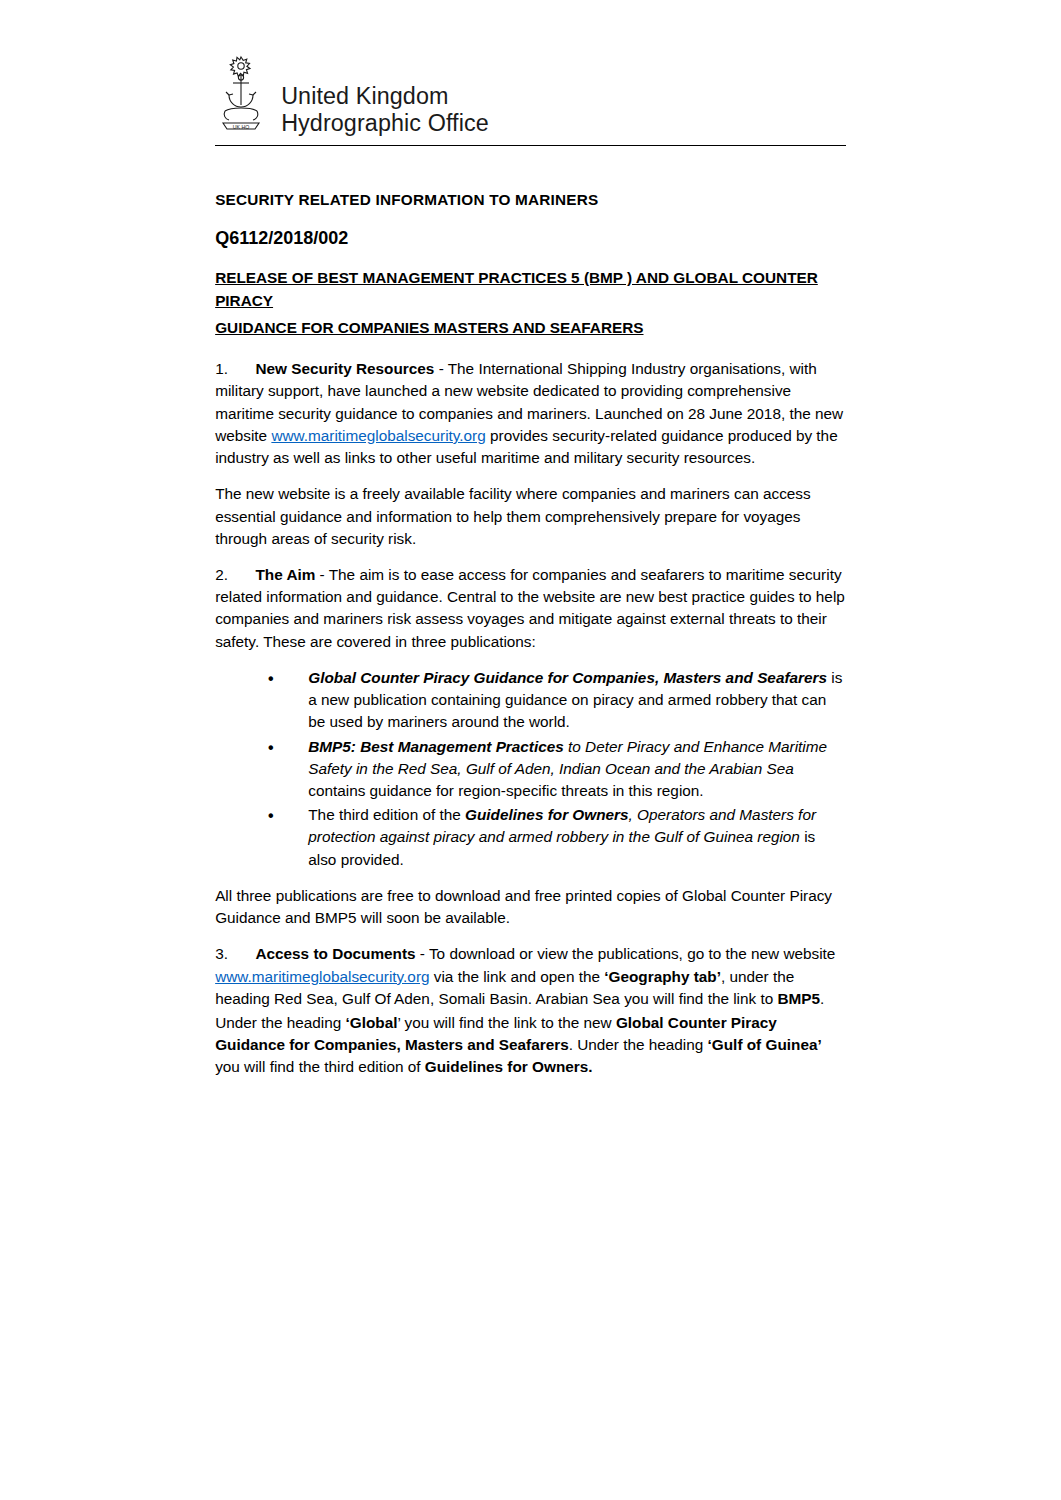UK HO
United Kingdom
Hydrographic Office
SECURITY RELATED INFORMATION TO MARINERS
Q6112/2018/002
RELEASE OF BEST MANAGEMENT PRACTICES 5 (BMP ) AND GLOBAL COUNTER PIRACY
GUIDANCE FOR COMPANIES MASTERS AND SEAFARERS
1. New Security Resources - The International Shipping Industry organisations, with military support, have launched a new website dedicated to providing comprehensive maritime security guidance to companies and mariners. Launched on 28 June 2018, the new website www.maritimeglobalsecurity.org provides security-related guidance produced by the industry as well as links to other useful maritime and military security resources.
The new website is a freely available facility where companies and mariners can access essential guidance and information to help them comprehensively prepare for voyages through areas of security risk.
2. The Aim - The aim is to ease access for companies and seafarers to maritime security related information and guidance. Central to the website are new best practice guides to help companies and mariners risk assess voyages and mitigate against external threats to their safety. These are covered in three publications:
Global Counter Piracy Guidance for Companies, Masters and Seafarers is a new publication containing guidance on piracy and armed robbery that can be used by mariners around the world.
BMP5: Best Management Practices to Deter Piracy and Enhance Maritime Safety in the Red Sea, Gulf of Aden, Indian Ocean and the Arabian Sea contains guidance for region-specific threats in this region.
The third edition of the Guidelines for Owners, Operators and Masters for protection against piracy and armed robbery in the Gulf of Guinea region is also provided.
All three publications are free to download and free printed copies of Global Counter Piracy Guidance and BMP5 will soon be available.
3. Access to Documents - To download or view the publications, go to the new website www.maritimeglobalsecurity.org via the link and open the ‘Geography tab’, under the heading Red Sea, Gulf Of Aden, Somali Basin. Arabian Sea you will find the link to BMP5.
Under the heading ‘Global’ you will find the link to the new Global Counter Piracy Guidance for Companies, Masters and Seafarers. Under the heading ‘Gulf of Guinea’ you will find the third edition of Guidelines for Owners.